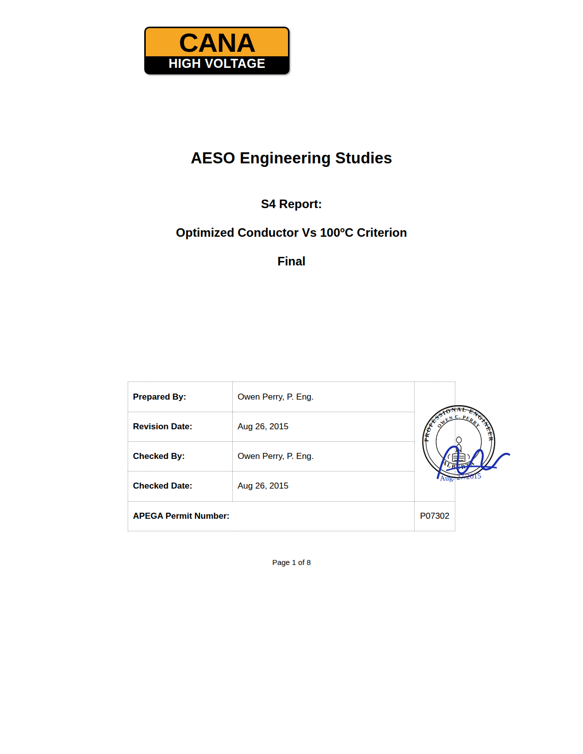CANA
HIGH VOLTAGE
AESO Engineering Studies
S4 Report:
Optimized Conductor Vs 100o C Criterion
Final
| Prepared By: | Owen Perry, P. Eng. | PROFESSIONAL ENGINEER ALBERTA OWEN C. PERRY Aug. 27/2015 |
| Revision Date: | Aug 26, 2015 |
| Checked By: | Owen Perry, P. Eng. |
| Checked Date: | Aug 26, 2015 |
| APEGA Permit Number: | P07302 |
Page 1 of 8